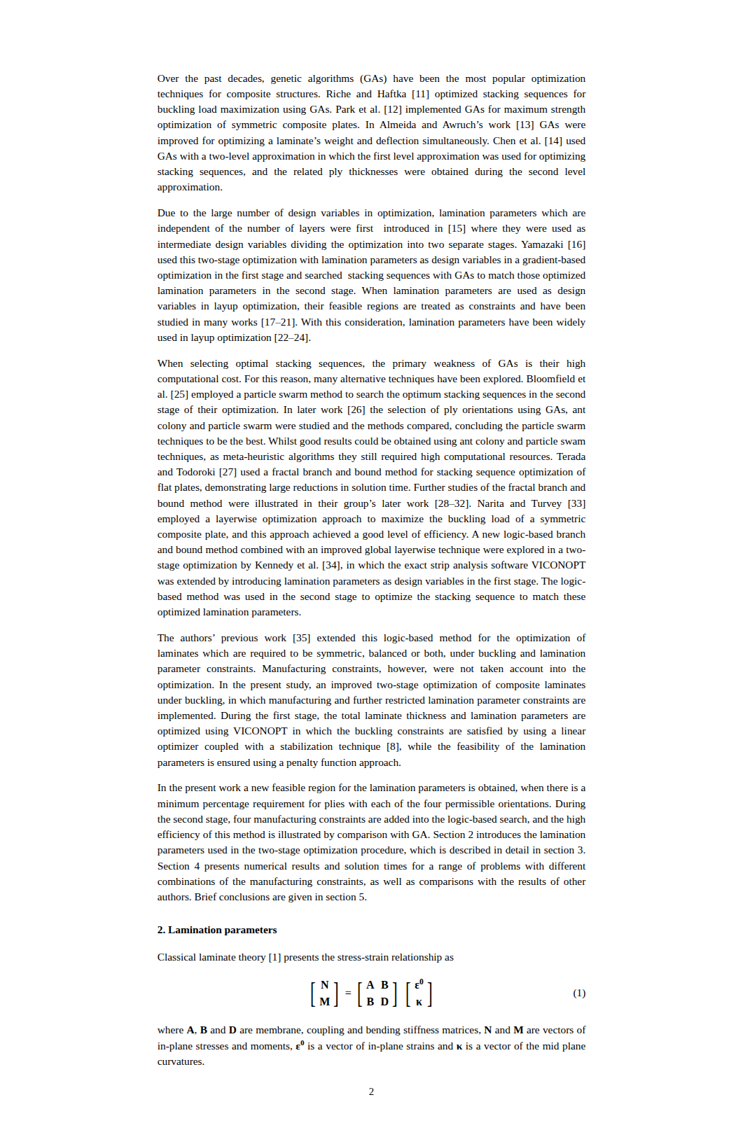Over the past decades, genetic algorithms (GAs) have been the most popular optimization techniques for composite structures. Riche and Haftka [11] optimized stacking sequences for buckling load maximization using GAs. Park et al. [12] implemented GAs for maximum strength optimization of symmetric composite plates. In Almeida and Awruch’s work [13] GAs were improved for optimizing a laminate’s weight and deflection simultaneously. Chen et al. [14] used GAs with a two-level approximation in which the first level approximation was used for optimizing stacking sequences, and the related ply thicknesses were obtained during the second level approximation.
Due to the large number of design variables in optimization, lamination parameters which are independent of the number of layers were first introduced in [15] where they were used as intermediate design variables dividing the optimization into two separate stages. Yamazaki [16] used this two-stage optimization with lamination parameters as design variables in a gradient-based optimization in the first stage and searched stacking sequences with GAs to match those optimized lamination parameters in the second stage. When lamination parameters are used as design variables in layup optimization, their feasible regions are treated as constraints and have been studied in many works [17–21]. With this consideration, lamination parameters have been widely used in layup optimization [22–24].
When selecting optimal stacking sequences, the primary weakness of GAs is their high computational cost. For this reason, many alternative techniques have been explored. Bloomfield et al. [25] employed a particle swarm method to search the optimum stacking sequences in the second stage of their optimization. In later work [26] the selection of ply orientations using GAs, ant colony and particle swarm were studied and the methods compared, concluding the particle swarm techniques to be the best. Whilst good results could be obtained using ant colony and particle swam techniques, as meta-heuristic algorithms they still required high computational resources. Terada and Todoroki [27] used a fractal branch and bound method for stacking sequence optimization of flat plates, demonstrating large reductions in solution time. Further studies of the fractal branch and bound method were illustrated in their group’s later work [28–32]. Narita and Turvey [33] employed a layerwise optimization approach to maximize the buckling load of a symmetric composite plate, and this approach achieved a good level of efficiency. A new logic-based branch and bound method combined with an improved global layerwise technique were explored in a two-stage optimization by Kennedy et al. [34], in which the exact strip analysis software VICONOPT was extended by introducing lamination parameters as design variables in the first stage. The logic-based method was used in the second stage to optimize the stacking sequence to match these optimized lamination parameters.
The authors’ previous work [35] extended this logic-based method for the optimization of laminates which are required to be symmetric, balanced or both, under buckling and lamination parameter constraints. Manufacturing constraints, however, were not taken account into the optimization. In the present study, an improved two-stage optimization of composite laminates under buckling, in which manufacturing and further restricted lamination parameter constraints are implemented. During the first stage, the total laminate thickness and lamination parameters are optimized using VICONOPT in which the buckling constraints are satisfied by using a linear optimizer coupled with a stabilization technique [8], while the feasibility of the lamination parameters is ensured using a penalty function approach.
In the present work a new feasible region for the lamination parameters is obtained, when there is a minimum percentage requirement for plies with each of the four permissible orientations. During the second stage, four manufacturing constraints are added into the logic-based search, and the high efficiency of this method is illustrated by comparison with GA. Section 2 introduces the lamination parameters used in the two-stage optimization procedure, which is described in detail in section 3. Section 4 presents numerical results and solution times for a range of problems with different combinations of the manufacturing constraints, as well as comparisons with the results of other authors. Brief conclusions are given in section 5.
2. Lamination parameters
Classical laminate theory [1] presents the stress-strain relationship as
[ N M ] = [ AB BD ] [ ε0 κ ]
(1)
where A, B and D are membrane, coupling and bending stiffness matrices, N and M are vectors of in-plane stresses and moments, ε0 is a vector of in-plane strains and κ is a vector of the mid plane curvatures.
2